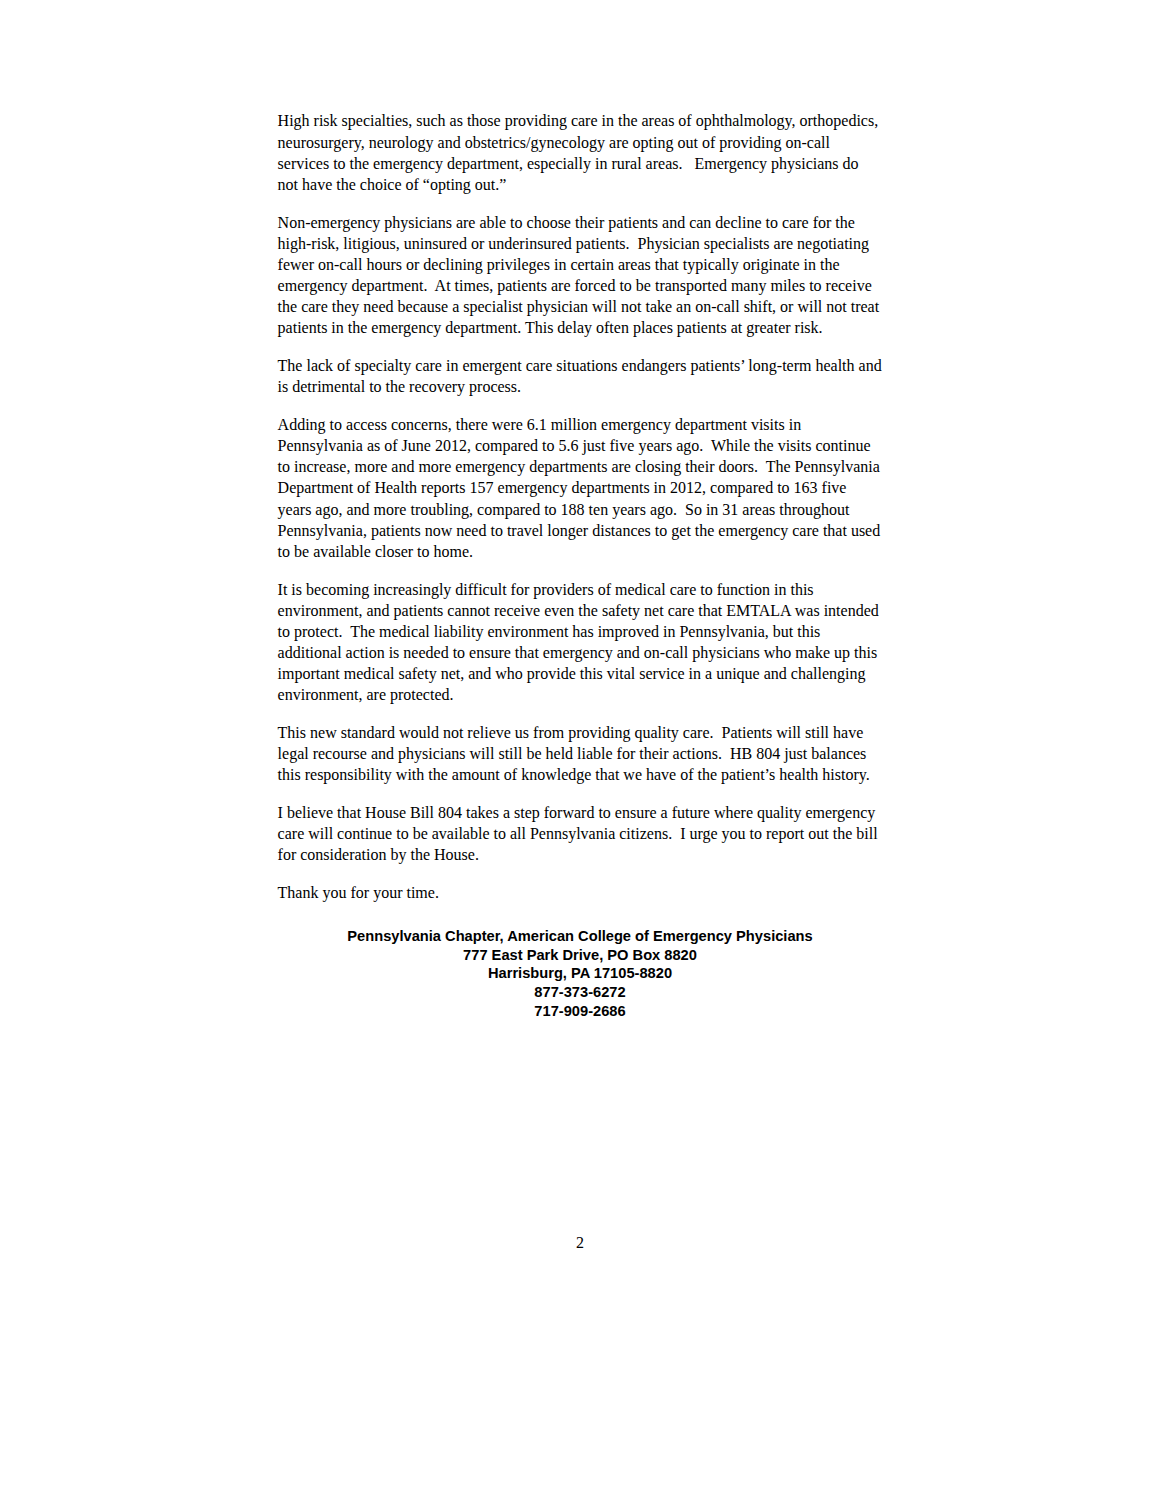High risk specialties, such as those providing care in the areas of ophthalmology, orthopedics, neurosurgery, neurology and obstetrics/gynecology are opting out of providing on-call services to the emergency department, especially in rural areas. Emergency physicians do not have the choice of “opting out.”
Non-emergency physicians are able to choose their patients and can decline to care for the high-risk, litigious, uninsured or underinsured patients. Physician specialists are negotiating fewer on-call hours or declining privileges in certain areas that typically originate in the emergency department. At times, patients are forced to be transported many miles to receive the care they need because a specialist physician will not take an on-call shift, or will not treat patients in the emergency department. This delay often places patients at greater risk.
The lack of specialty care in emergent care situations endangers patients’ long-term health and is detrimental to the recovery process.
Adding to access concerns, there were 6.1 million emergency department visits in Pennsylvania as of June 2012, compared to 5.6 just five years ago. While the visits continue to increase, more and more emergency departments are closing their doors. The Pennsylvania Department of Health reports 157 emergency departments in 2012, compared to 163 five years ago, and more troubling, compared to 188 ten years ago. So in 31 areas throughout Pennsylvania, patients now need to travel longer distances to get the emergency care that used to be available closer to home.
It is becoming increasingly difficult for providers of medical care to function in this environment, and patients cannot receive even the safety net care that EMTALA was intended to protect. The medical liability environment has improved in Pennsylvania, but this additional action is needed to ensure that emergency and on-call physicians who make up this important medical safety net, and who provide this vital service in a unique and challenging environment, are protected.
This new standard would not relieve us from providing quality care. Patients will still have legal recourse and physicians will still be held liable for their actions. HB 804 just balances this responsibility with the amount of knowledge that we have of the patient’s health history.
I believe that House Bill 804 takes a step forward to ensure a future where quality emergency care will continue to be available to all Pennsylvania citizens. I urge you to report out the bill for consideration by the House.
Thank you for your time.
Pennsylvania Chapter, American College of Emergency Physicians
777 East Park Drive, PO Box 8820
Harrisburg, PA 17105-8820
877-373-6272
717-909-2686
2